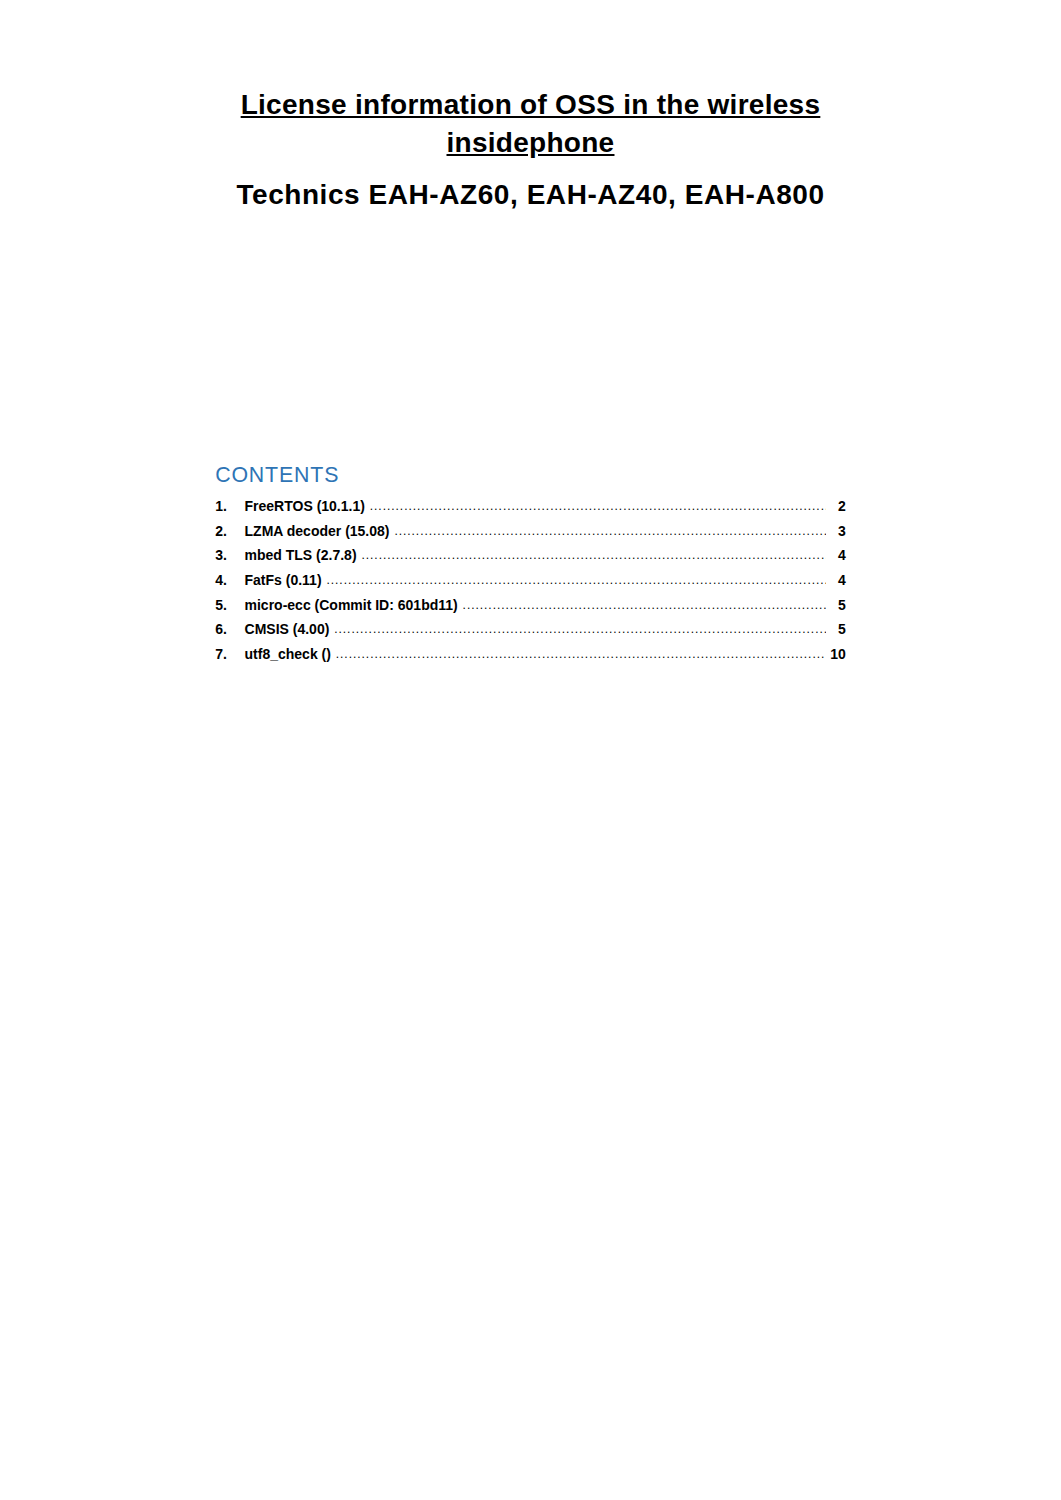License information of OSS in the wireless insidephone
Technics EAH-AZ60, EAH-AZ40, EAH-A800
CONTENTS
1. FreeRTOS (10.1.1) .................................................................................................................................................................. 2
2. LZMA decoder (15.08) ......................................................................................................................................................... 3
3. mbed TLS (2.7.8) .............................................................................................................................................................. 4
4. FatFs (0.11) ....................................................................................................................................................................... 4
5. micro-ecc (Commit ID: 601bd11) ......................................................................................................................... 5
6. CMSIS (4.00) ..................................................................................................................................................................... 5
7. utf8_check () ................................................................................................................................................................. 10